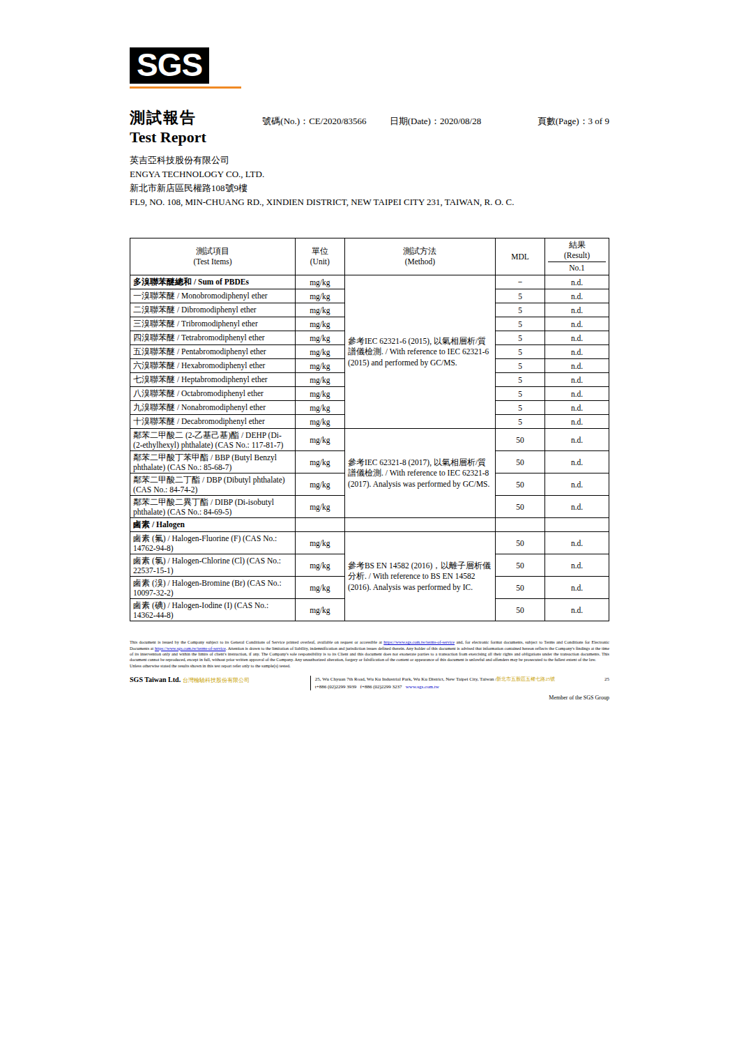SGS
測試報告 Test Report
號碼(No.)：CE/2020/83566 日期(Date)：2020/08/28
頁數(Page)：3 of 9
英吉亞科技股份有限公司
ENGYA TECHNOLOGY CO., LTD.
新北市新店區民權路108號9樓
FL9, NO. 108, MIN-CHUANG RD., XINDIEN DISTRICT, NEW TAIPEI CITY 231, TAIWAN, R. O. C.
| 測試項目 (Test Items) | 單位 (Unit) | 測試方法 (Method) | MDL | 結果 (Result) No.1 |
| --- | --- | --- | --- | --- |
| 多溴聯苯醚總和 / Sum of PBDEs | mg/kg | 參考IEC 62321-6 (2015), 以氣相層析/質譜儀檢測. / With reference to IEC 62321-6 (2015) and performed by GC/MS. | － | n.d. |
| 一溴聯苯醚 / Monobromodiphenyl ether | mg/kg | 5 | n.d. |
| 二溴聯苯醚 / Dibromodiphenyl ether | mg/kg | 5 | n.d. |
| 三溴聯苯醚 / Tribromodiphenyl ether | mg/kg | 5 | n.d. |
| 四溴聯苯醚 / Tetrabromodiphenyl ether | mg/kg | 5 | n.d. |
| 五溴聯苯醚 / Pentabromodiphenyl ether | mg/kg | 5 | n.d. |
| 六溴聯苯醚 / Hexabromodiphenyl ether | mg/kg | 5 | n.d. |
| 七溴聯苯醚 / Heptabromodiphenyl ether | mg/kg | 5 | n.d. |
| 八溴聯苯醚 / Octabromodiphenyl ether | mg/kg | 5 | n.d. |
| 九溴聯苯醚 / Nonabromodiphenyl ether | mg/kg | 5 | n.d. |
| 十溴聯苯醚 / Decabromodiphenyl ether | mg/kg | 5 | n.d. |
| 鄰苯二甲酸二 (2-乙基己基)酯 / DEHP (Di- (2-ethylhexyl) phthalate) (CAS No.: 117-81-7) | mg/kg | 參考IEC 62321-8 (2017), 以氣相層析/質譜儀檢測. / With reference to IEC 62321-8 (2017). Analysis was performed by GC/MS. | 50 | n.d. |
| 鄰苯二甲酸丁苯甲酯 / BBP (Butyl Benzyl phthalate) (CAS No.: 85-68-7) | mg/kg | 50 | n.d. |
| 鄰苯二甲酸二丁酯 / DBP (Dibutyl phthalate) (CAS No.: 84-74-2) | mg/kg | 50 | n.d. |
| 鄰苯二甲酸二異丁酯 / DIBP (Di-isobutyl phthalate) (CAS No.: 84-69-5) | mg/kg | 50 | n.d. |
| 鹵素 / Halogen | | | | |
| 鹵素 (氟) / Halogen-Fluorine (F) (CAS No.: 14762-94-8) | mg/kg | 參考BS EN 14582 (2016)，以離子層析儀分析. / With reference to BS EN 14582 (2016). Analysis was performed by IC. | 50 | n.d. |
| 鹵素 (氯) / Halogen-Chlorine (Cl) (CAS No.: 22537-15-1) | mg/kg | 50 | n.d. |
| 鹵素 (溴) / Halogen-Bromine (Br) (CAS No.: 10097-32-2) | mg/kg | 50 | n.d. |
| 鹵素 (碘) / Halogen-Iodine (I) (CAS No.: 14362-44-8) | mg/kg | 50 | n.d. |
This document is issued by the Company subject to its General Conditions of Service printed overleaf, available on request or accessible at https://www.sgs.com.tw/terms-of-service and, for electronic format documents, subject to Terms and Conditions for Electronic Documents at https://www.sgs.com.tw/terms-of-service. Attention is drawn to the limitation of liability, indemnification and jurisdiction issues defined therein. Any holder of this document is advised that information contained hereon reflects the Company's findings at the time of its intervention only and within the limits of client's instruction, if any. The Company's sole responsibility is to its Client and this document does not exonerate parties to a transaction from exercising all their rights and obligations under the transaction documents. This document cannot be reproduced, except in full, without prior written approval of the Company. Any unauthorized alteration, forgery or falsification of the content or appearance of this document is unlawful and offenders may be prosecuted to the fullest extent of the law.
Unless otherwise stated the results shown in this test report refer only to the sample(s) tested.
SGS Taiwan Ltd. 台灣檢驗科技股份有限公司
25, Wu Chyuan 7th Road, Wu Ku Industrial Park, Wu Ku District, New Taipei City, Taiwan /新北市五股區五權七路25號 25
t+886 (02)2299 3939 f+886 (02)2299 3237 www.sgs.com.tw
Member of the SGS Group